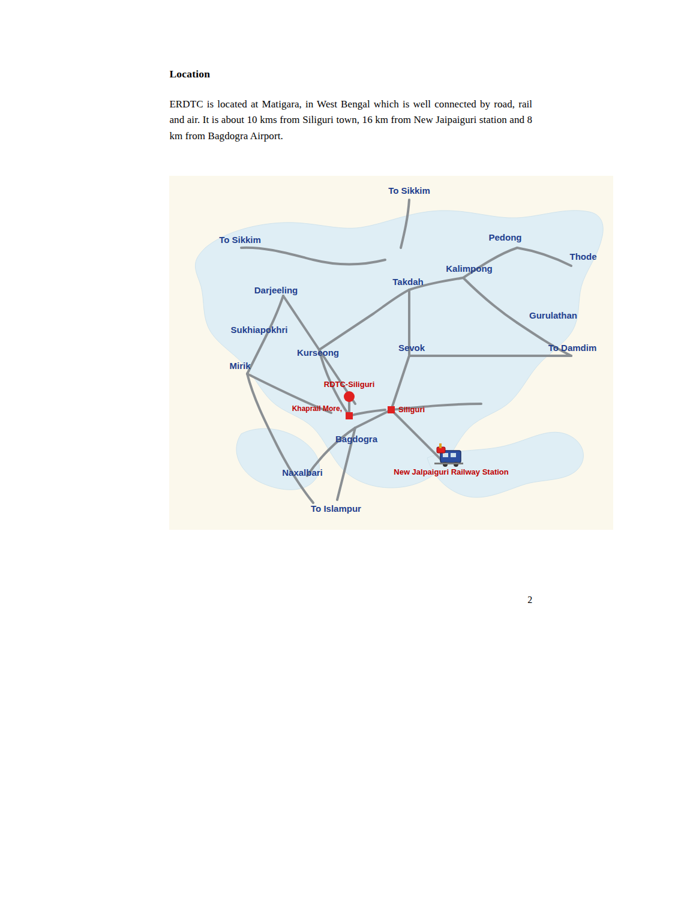Location
ERDTC is located at Matigara, in West Bengal which is well connected by road, rail and air. It is about 10 kms from Siliguri town, 16 km from New Jaipaiguri station and 8 km from Bagdogra Airport.
Map of the Siliguri / Darjeeling region showing RDTC-Siliguri Schematic road map with places: To Sikkim, Pedong, Thode, Darjeeling, Kalimpong, Takdah, Sukhiapokhri, Gurulathan, Mirik, Kurseong, Sevok, To Damdim, RDTC-Siliguri, Khaprail More, Siliguri, Bagdogra, Naxalbari, New Jalpaiguri Railway Station, To Islampur. To Sikkim To Sikkim Pedong Thode Darjeeling Kalimpong Takdah Sukhiapokhri Gurulathan Mirik Kurseong Sevok To Damdim Naxalbari Bagdogra To Islampur RDTC-Siliguri Khaprail More, Siliguri New Jalpaiguri Railway Station
2